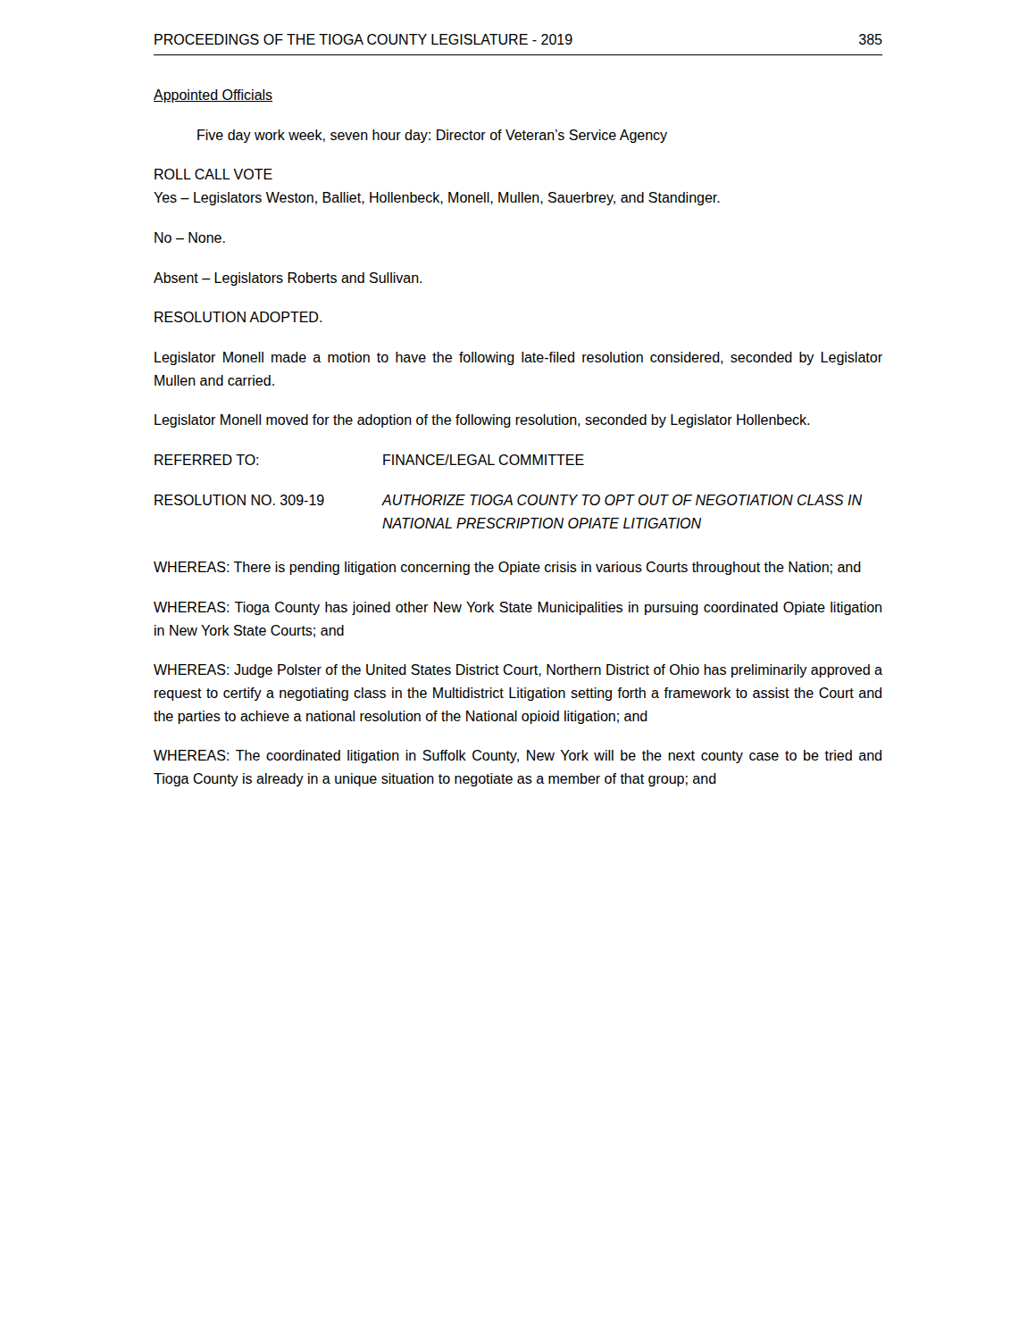Proceedings of the Tioga County Legislature - 2019 385
Appointed Officials
Five day work week, seven hour day: Director of Veteran’s Service Agency
ROLL CALL VOTE
Yes – Legislators Weston, Balliet, Hollenbeck, Monell, Mullen, Sauerbrey, and Standinger.
No – None.
Absent – Legislators Roberts and Sullivan.
RESOLUTION ADOPTED.
Legislator Monell made a motion to have the following late-filed resolution considered, seconded by Legislator Mullen and carried.
Legislator Monell moved for the adoption of the following resolution, seconded by Legislator Hollenbeck.
REFERRED TO: FINANCE/LEGAL COMMITTEE
RESOLUTION NO. 309-19 Authorize Tioga County to Opt Out of Negotiation Class in National Prescription Opiate Litigation
WHEREAS: There is pending litigation concerning the Opiate crisis in various Courts throughout the Nation; and
WHEREAS: Tioga County has joined other New York State Municipalities in pursuing coordinated Opiate litigation in New York State Courts; and
WHEREAS: Judge Polster of the United States District Court, Northern District of Ohio has preliminarily approved a request to certify a negotiating class in the Multidistrict Litigation setting forth a framework to assist the Court and the parties to achieve a national resolution of the National opioid litigation; and
WHEREAS: The coordinated litigation in Suffolk County, New York will be the next county case to be tried and Tioga County is already in a unique situation to negotiate as a member of that group; and